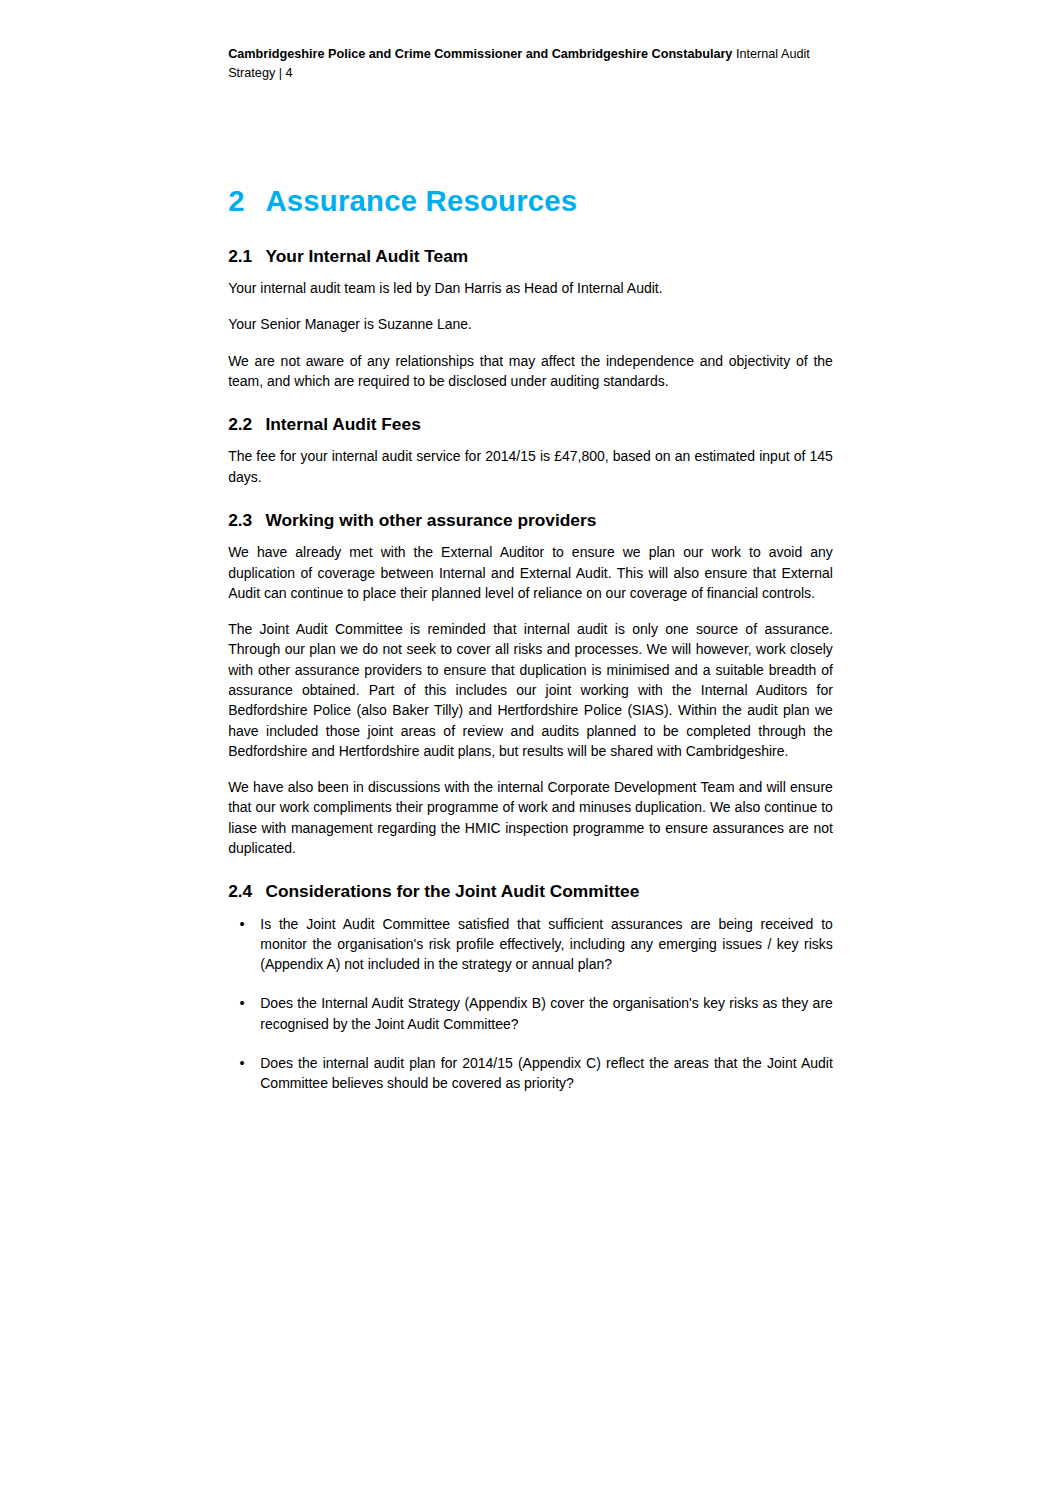Cambridgeshire Police and Crime Commissioner and Cambridgeshire Constabulary Internal Audit Strategy | 4
2 Assurance Resources
2.1 Your Internal Audit Team
Your internal audit team is led by Dan Harris as Head of Internal Audit.
Your Senior Manager is Suzanne Lane.
We are not aware of any relationships that may affect the independence and objectivity of the team, and which are required to be disclosed under auditing standards.
2.2 Internal Audit Fees
The fee for your internal audit service for 2014/15 is £47,800, based on an estimated input of 145 days.
2.3 Working with other assurance providers
We have already met with the External Auditor to ensure we plan our work to avoid any duplication of coverage between Internal and External Audit. This will also ensure that External Audit can continue to place their planned level of reliance on our coverage of financial controls.
The Joint Audit Committee is reminded that internal audit is only one source of assurance. Through our plan we do not seek to cover all risks and processes. We will however, work closely with other assurance providers to ensure that duplication is minimised and a suitable breadth of assurance obtained. Part of this includes our joint working with the Internal Auditors for Bedfordshire Police (also Baker Tilly) and Hertfordshire Police (SIAS). Within the audit plan we have included those joint areas of review and audits planned to be completed through the Bedfordshire and Hertfordshire audit plans, but results will be shared with Cambridgeshire.
We have also been in discussions with the internal Corporate Development Team and will ensure that our work compliments their programme of work and minuses duplication. We also continue to liase with management regarding the HMIC inspection programme to ensure assurances are not duplicated.
2.4 Considerations for the Joint Audit Committee
Is the Joint Audit Committee satisfied that sufficient assurances are being received to monitor the organisation's risk profile effectively, including any emerging issues / key risks (Appendix A) not included in the strategy or annual plan?
Does the Internal Audit Strategy (Appendix B) cover the organisation's key risks as they are recognised by the Joint Audit Committee?
Does the internal audit plan for 2014/15 (Appendix C) reflect the areas that the Joint Audit Committee believes should be covered as priority?